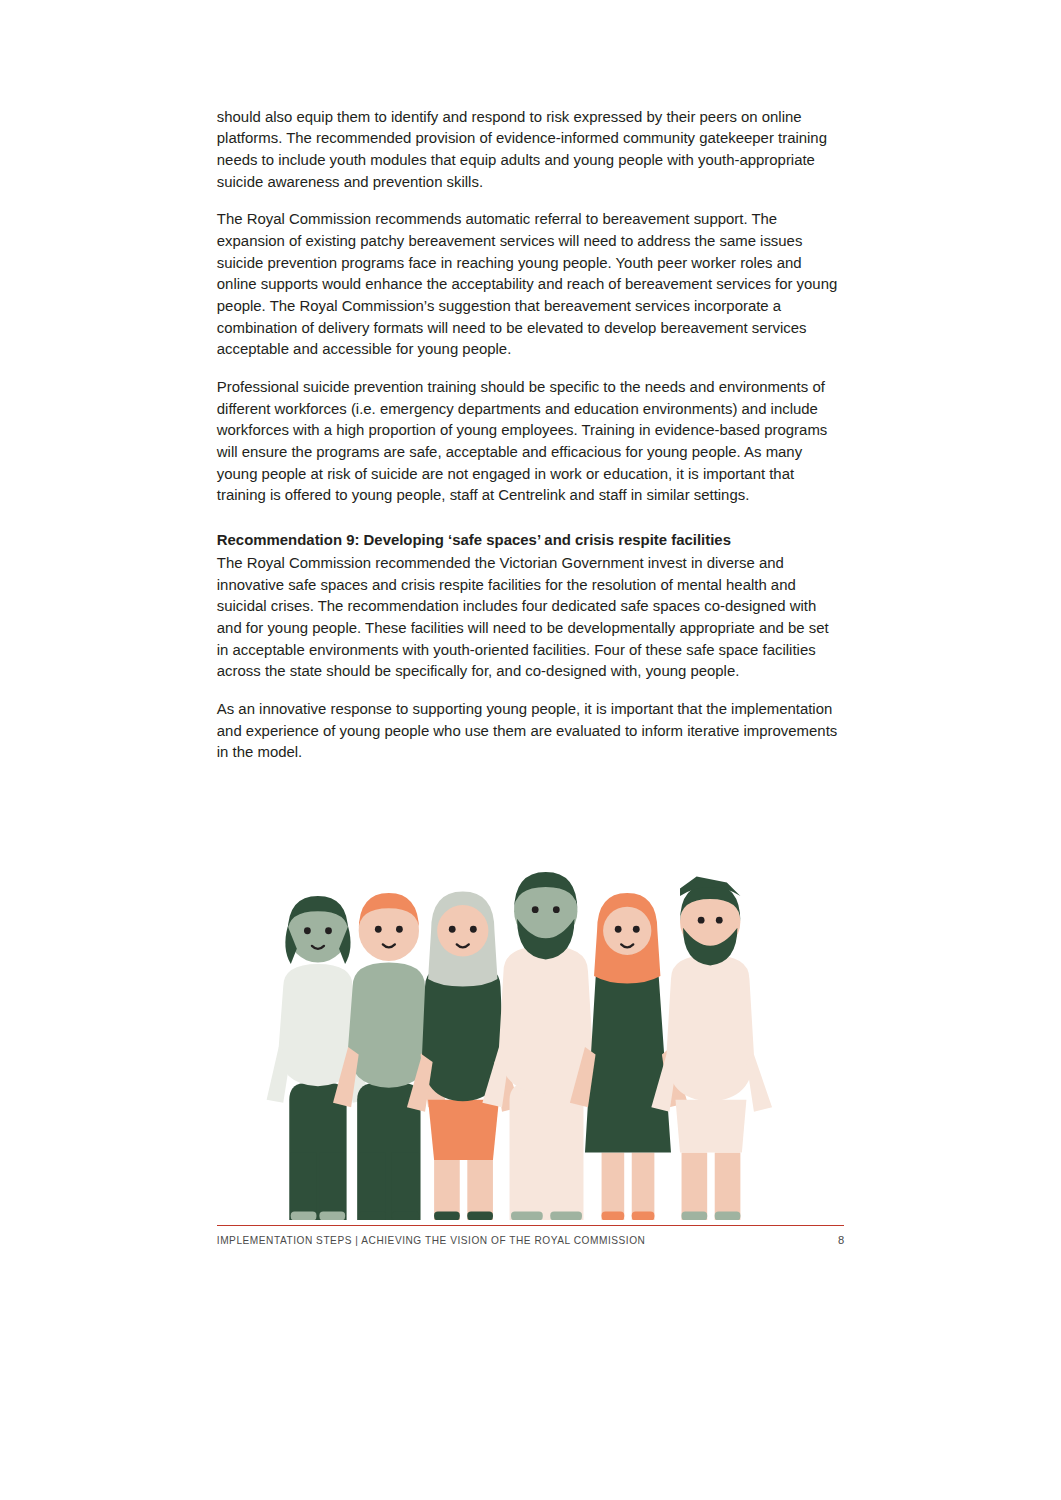should also equip them to identify and respond to risk expressed by their peers on online platforms. The recommended provision of evidence-informed community gatekeeper training needs to include youth modules that equip adults and young people with youth-appropriate suicide awareness and prevention skills.
The Royal Commission recommends automatic referral to bereavement support. The expansion of existing patchy bereavement services will need to address the same issues suicide prevention programs face in reaching young people. Youth peer worker roles and online supports would enhance the acceptability and reach of bereavement services for young people. The Royal Commission’s suggestion that bereavement services incorporate a combination of delivery formats will need to be elevated to develop bereavement services acceptable and accessible for young people.
Professional suicide prevention training should be specific to the needs and environments of different workforces (i.e. emergency departments and education environments) and include workforces with a high proportion of young employees. Training in evidence-based programs will ensure the programs are safe, acceptable and efficacious for young people. As many young people at risk of suicide are not engaged in work or education, it is important that training is offered to young people, staff at Centrelink and staff in similar settings.
Recommendation 9: Developing ‘safe spaces’ and crisis respite facilities
The Royal Commission recommended the Victorian Government invest in diverse and innovative safe spaces and crisis respite facilities for the resolution of mental health and suicidal crises. The recommendation includes four dedicated safe spaces co-designed with and for young people. These facilities will need to be developmentally appropriate and be set in acceptable environments with youth-oriented facilities. Four of these safe space facilities across the state should be specifically for, and co-designed with, young people.
As an innovative response to supporting young people, it is important that the implementation and experience of young people who use them are evaluated to inform iterative improvements in the model.
Implementation steps | Achieving the vision of the Royal Commission 8